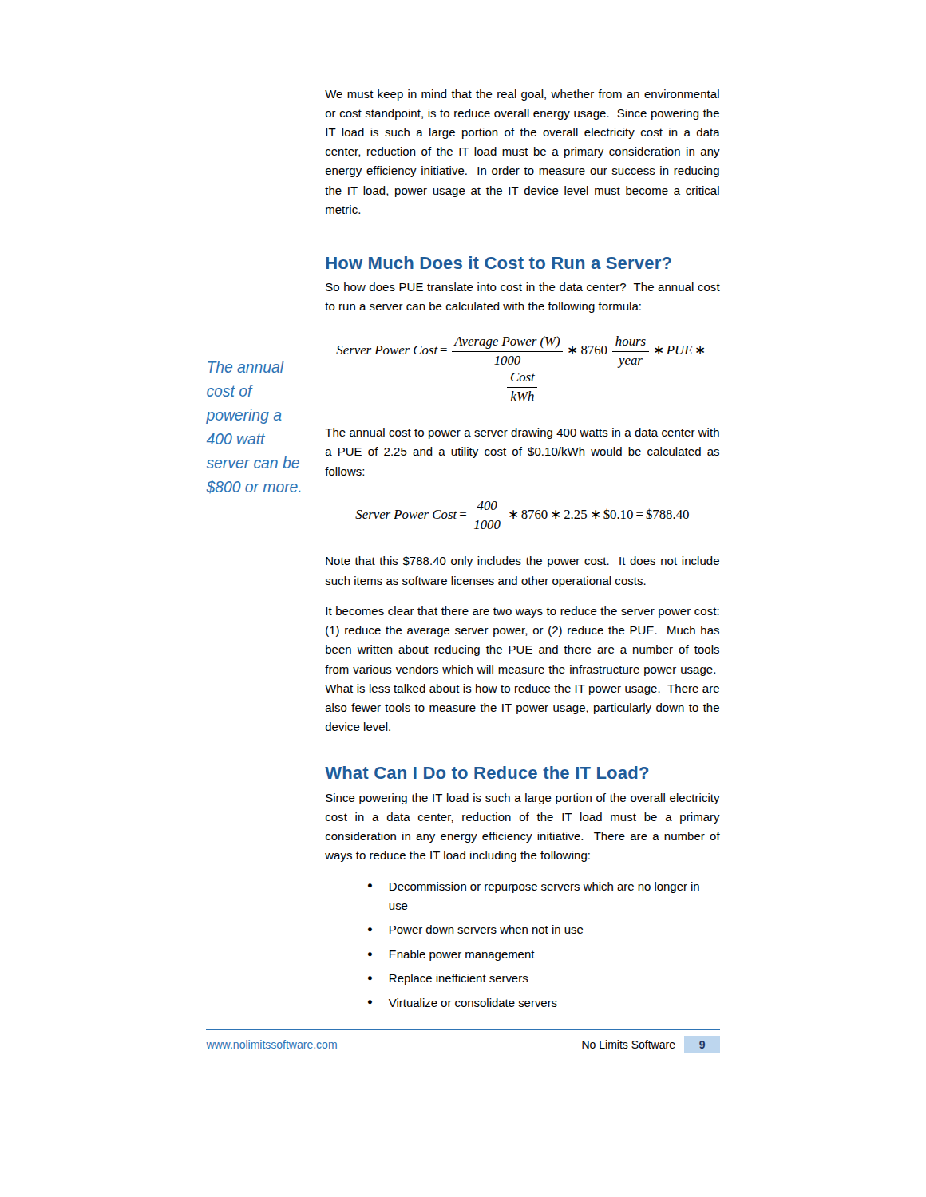The annual cost of powering a 400 watt server can be $800 or more.
We must keep in mind that the real goal, whether from an environmental or cost standpoint, is to reduce overall energy usage. Since powering the IT load is such a large portion of the overall electricity cost in a data center, reduction of the IT load must be a primary consideration in any energy efficiency initiative. In order to measure our success in reducing the IT load, power usage at the IT device level must become a critical metric.
How Much Does it Cost to Run a Server?
So how does PUE translate into cost in the data center? The annual cost to run a server can be calculated with the following formula:
Server Power Cost=Average Power (W) 1000∗8760 hours year∗PUE∗Cost kWh
The annual cost to power a server drawing 400 watts in a data center with a PUE of 2.25 and a utility cost of $0.10/kWh would be calculated as follows:
Server Power Cost=4001000∗8760∗2.25∗$0.10=$788.40
Note that this $788.40 only includes the power cost. It does not include such items as software licenses and other operational costs.
It becomes clear that there are two ways to reduce the server power cost: (1) reduce the average server power, or (2) reduce the PUE. Much has been written about reducing the PUE and there are a number of tools from various vendors which will measure the infrastructure power usage. What is less talked about is how to reduce the IT power usage. There are also fewer tools to measure the IT power usage, particularly down to the device level.
What Can I Do to Reduce the IT Load?
Since powering the IT load is such a large portion of the overall electricity cost in a data center, reduction of the IT load must be a primary consideration in any energy efficiency initiative. There are a number of ways to reduce the IT load including the following:
Decommission or repurpose servers which are no longer in use
Power down servers when not in use
Enable power management
Replace inefficient servers
Virtualize or consolidate servers
www.nolimitssoftware.com
No Limits Software 9